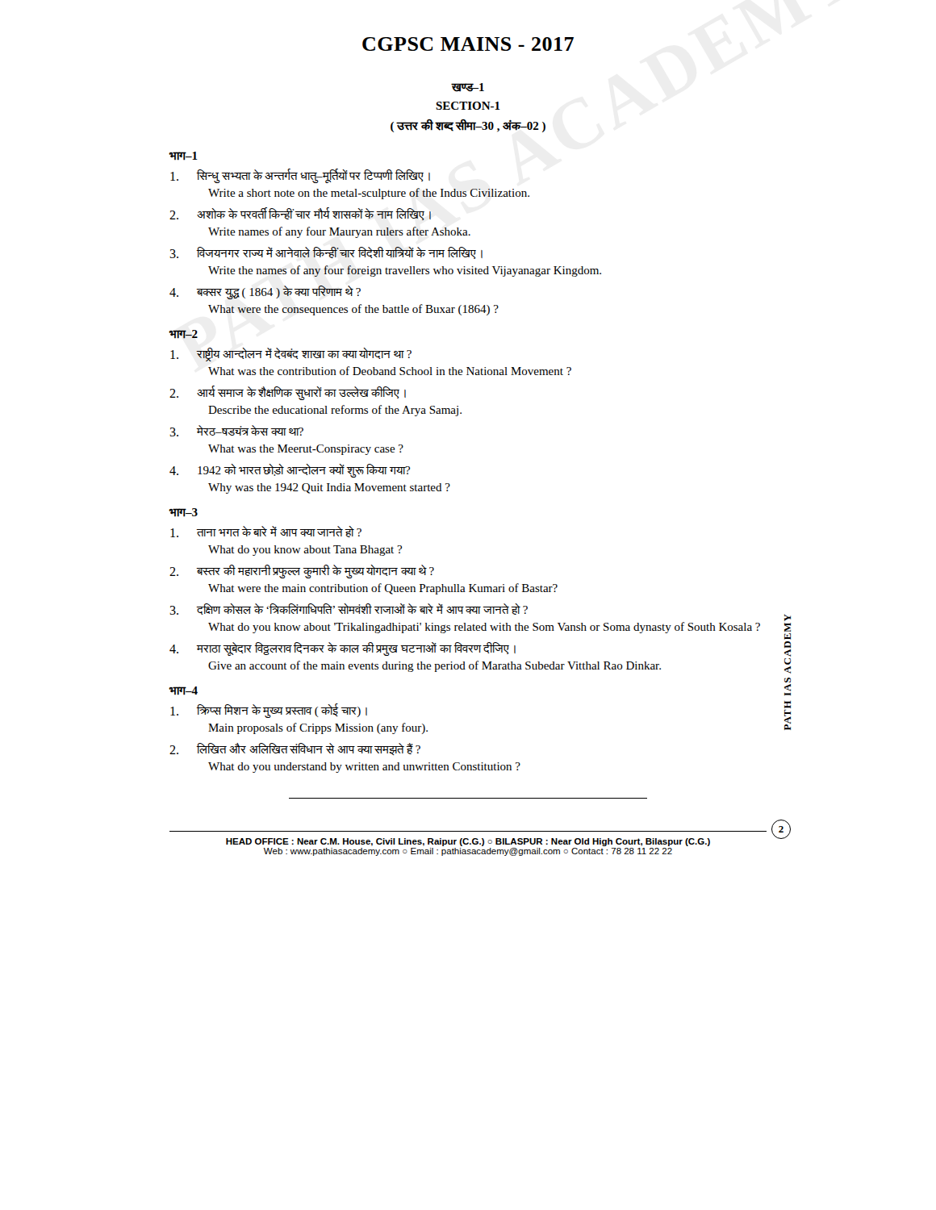PATH IAS ACADEMY
PATH IAS ACADEMY
2
CGPSC MAINS - 2017
खण्ड–1
SECTION-1
( उत्तर की शब्द सीमा–30 , अंक–02 )
भाग–1
1. सिन्धु सभ्यता के अन्तर्गत धातु–मूर्तियों पर टिप्पणी लिखिए। Write a short note on the metal-sculpture of the Indus Civilization.
2. अशोक के परवर्ती किन्हीं चार मौर्य शासकों के नाम लिखिए। Write names of any four Mauryan rulers after Ashoka.
3. विजयनगर राज्य में आनेवाले किन्हीं चार विदेशी यात्रियों के नाम लिखिए। Write the names of any four foreign travellers who visited Vijayanagar Kingdom.
4. बक्सर युद्ध ( 1864 ) के क्या परिणाम थे ? What were the consequences of the battle of Buxar (1864) ?
भाग–2
1. राष्ट्रीय आन्दोलन में देवबंद शाखा का क्या योगदान था ? What was the contribution of Deoband School in the National Movement ?
2. आर्य समाज के शैक्षणिक सुधारों का उल्लेख कीजिए। Describe the educational reforms of the Arya Samaj.
3. मेरठ–षड्यंत्र केस क्या था? What was the Meerut-Conspiracy case ?
4. 1942 को भारत छोड़ो आन्दोलन क्यों शुरू किया गया? Why was the 1942 Quit India Movement started ?
भाग–3
1. ताना भगत के बारे में आप क्या जानते हो ? What do you know about Tana Bhagat ?
2. बस्तर की महारानी प्रफुल्ल कुमारी के मुख्य योगदान क्या थे ? What were the main contribution of Queen Praphulla Kumari of Bastar?
3. दक्षिण कोसल के ‘त्रिकलिंगाधिपति’ सोमवंशी राजाओं के बारे में आप क्या जानते हो ? What do you know about 'Trikalingadhipati' kings related with the Som Vansh or Soma dynasty of South Kosala ?
4. मराठा सूबेदार विठ्ठलराव दिनकर के काल की प्रमुख घटनाओं का विवरण दीजिए। Give an account of the main events during the period of Maratha Subedar Vitthal Rao Dinkar.
भाग–4
1. क्रिप्स मिशन के मुख्य प्रस्ताव ( कोई चार)। Main proposals of Cripps Mission (any four).
2. लिखित और अलिखित संविधान से आप क्या समझते हैं ? What do you understand by written and unwritten Constitution ?
HEAD OFFICE : Near C.M. House, Civil Lines, Raipur (C.G.) ○ BILASPUR : Near Old High Court, Bilaspur (C.G.)
Web : www.pathiasacademy.com ○ Email : pathiasacademy@gmail.com ○ Contact : 78 28 11 22 22